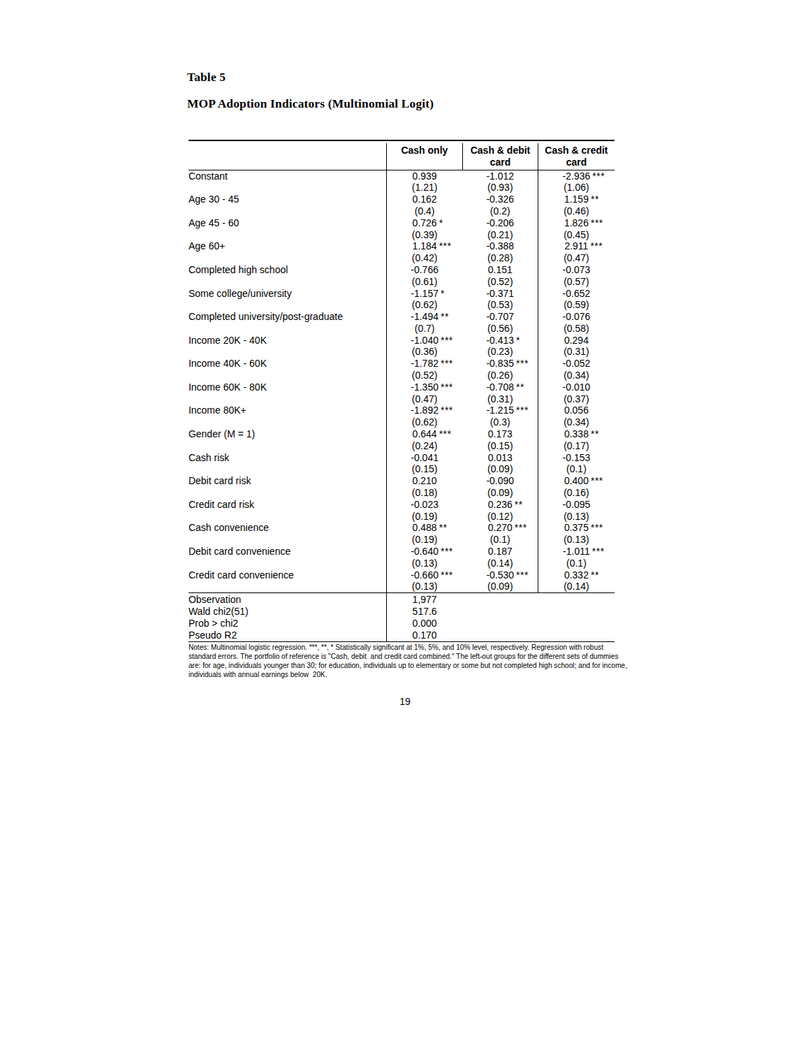Table 5
MOP Adoption Indicators (Multinomial Logit)
| | Cash only | Cash & debit | Cash & credit |
| --- | --- | --- | --- |
| | | card | card |
| Constant | 0.939 | -1.012 | -2.936 *** |
| | (1.21) | (0.93) | (1.06) |
| Age 30 - 45 | 0.162 | -0.326 | 1.159 ** |
| | (0.4) | (0.2) | (0.46) |
| Age 45 - 60 | 0.726 * | -0.206 | 1.826 *** |
| | (0.39) | (0.21) | (0.45) |
| Age 60+ | 1.184 *** | -0.388 | 2.911 *** |
| | (0.42) | (0.28) | (0.47) |
| Completed high school | -0.766 | 0.151 | -0.073 |
| | (0.61) | (0.52) | (0.57) |
| Some college/university | -1.157 * | -0.371 | -0.652 |
| | (0.62) | (0.53) | (0.59) |
| Completed university/post-graduate | -1.494 ** | -0.707 | -0.076 |
| | (0.7) | (0.56) | (0.58) |
| Income 20K - 40K | -1.040 *** | -0.413 * | 0.294 |
| | (0.36) | (0.23) | (0.31) |
| Income 40K - 60K | -1.782 *** | -0.835 *** | -0.052 |
| | (0.52) | (0.26) | (0.34) |
| Income 60K - 80K | -1.350 *** | -0.708 ** | -0.010 |
| | (0.47) | (0.31) | (0.37) |
| Income 80K+ | -1.892 *** | -1.215 *** | 0.056 |
| | (0.62) | (0.3) | (0.34) |
| Gender (M = 1) | 0.644 *** | 0.173 | 0.338 ** |
| | (0.24) | (0.15) | (0.17) |
| Cash risk | -0.041 | 0.013 | -0.153 |
| | (0.15) | (0.09) | (0.1) |
| Debit card risk | 0.210 | -0.090 | 0.400 *** |
| | (0.18) | (0.09) | (0.16) |
| Credit card risk | -0.023 | 0.236 ** | -0.095 |
| | (0.19) | (0.12) | (0.13) |
| Cash convenience | 0.488 ** | 0.270 *** | 0.375 *** |
| | (0.19) | (0.1) | (0.13) |
| Debit card convenience | -0.640 *** | 0.187 | -1.011 *** |
| | (0.13) | (0.14) | (0.1) |
| Credit card convenience | -0.660 *** | -0.530 *** | 0.332 ** |
| | (0.13) | (0.09) | (0.14) |
| Observation | 1,977 | | |
| Wald chi2(51) | 517.6 | | |
| Prob > chi2 | 0.000 | | |
| Pseudo R2 | 0.170 | | |
Notes: Multinomial logistic regression. ***, **, * Statistically significant at 1%, 5%, and 10% level, respectively. Regression with robust standard errors. The portfolio of reference is "Cash, debit and credit card combined." The left-out groups for the different sets of dummies are: for age, individuals younger than 30; for education, individuals up to elementary or some but not completed high school; and for income, individuals with annual earnings below 20K.
19